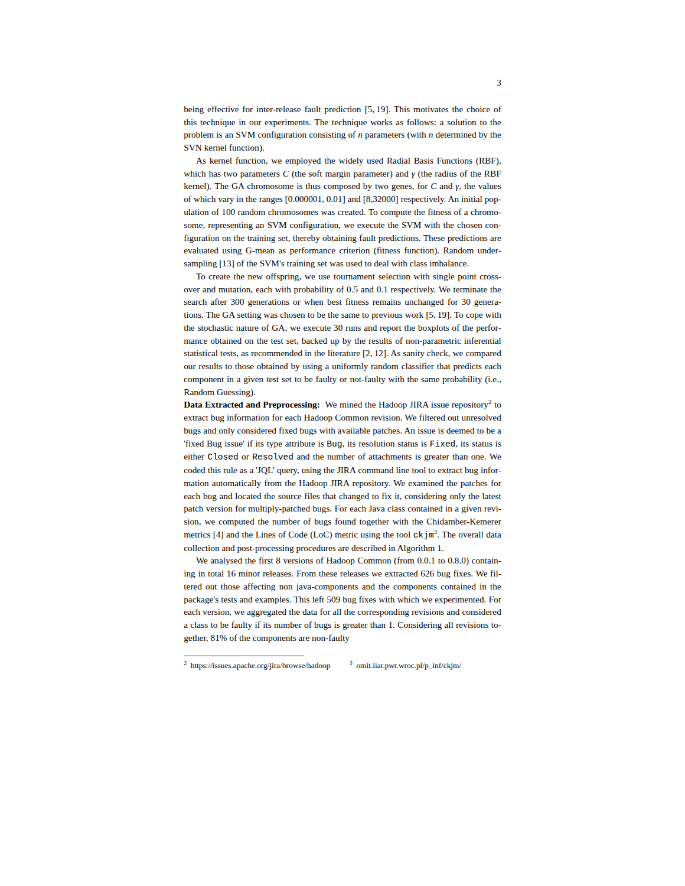3
being effective for inter-release fault prediction [5, 19]. This motivates the choice of this technique in our experiments. The technique works as follows: a solution to the problem is an SVM configuration consisting of n parameters (with n determined by the SVN kernel function).
As kernel function, we employed the widely used Radial Basis Functions (RBF), which has two parameters C (the soft margin parameter) and γ (the radius of the RBF kernel). The GA chromosome is thus composed by two genes, for C and γ, the values of which vary in the ranges [0.000001, 0.01] and [8,32000] respectively. An initial population of 100 random chromosomes was created. To compute the fitness of a chromosome, representing an SVM configuration, we execute the SVM with the chosen configuration on the training set, thereby obtaining fault predictions. These predictions are evaluated using G-mean as performance criterion (fitness function). Random undersampling [13] of the SVM's training set was used to deal with class imbalance.
To create the new offspring, we use tournament selection with single point crossover and mutation, each with probability of 0.5 and 0.1 respectively. We terminate the search after 300 generations or when best fitness remains unchanged for 30 generations. The GA setting was chosen to be the same to previous work [5, 19]. To cope with the stochastic nature of GA, we execute 30 runs and report the boxplots of the performance obtained on the test set, backed up by the results of non-parametric inferential statistical tests, as recommended in the literature [2, 12]. As sanity check, we compared our results to those obtained by using a uniformly random classifier that predicts each component in a given test set to be faulty or not-faulty with the same probability (i.e., Random Guessing).
Data Extracted and Preprocessing: We mined the Hadoop JIRA issue repository2 to extract bug information for each Hadoop Common revision. We filtered out unresolved bugs and only considered fixed bugs with available patches. An issue is deemed to be a 'fixed Bug issue' if its type attribute is Bug, its resolution status is Fixed, its status is either Closed or Resolved and the number of attachments is greater than one. We coded this rule as a 'JQL' query, using the JIRA command line tool to extract bug information automatically from the Hadoop JIRA repository. We examined the patches for each bug and located the source files that changed to fix it, considering only the latest patch version for multiply-patched bugs. For each Java class contained in a given revision, we computed the number of bugs found together with the Chidamber-Kemerer metrics [4] and the Lines of Code (LoC) metric using the tool ckjm3. The overall data collection and post-processing procedures are described in Algorithm 1.
We analysed the first 8 versions of Hadoop Common (from 0.0.1 to 0.8.0) containing in total 16 minor releases. From these releases we extracted 626 bug fixes. We filtered out those affecting non java-components and the components contained in the package's tests and examples. This left 509 bug fixes with which we experimented. For each version, we aggregated the data for all the corresponding revisions and considered a class to be faulty if its number of bugs is greater than 1. Considering all revisions together, 81% of the components are non-faulty
2 https://issues.apache.org/jira/browse/hadoop 3 omit.iiar.pwr.wroc.pl/p_inf/ckjm/